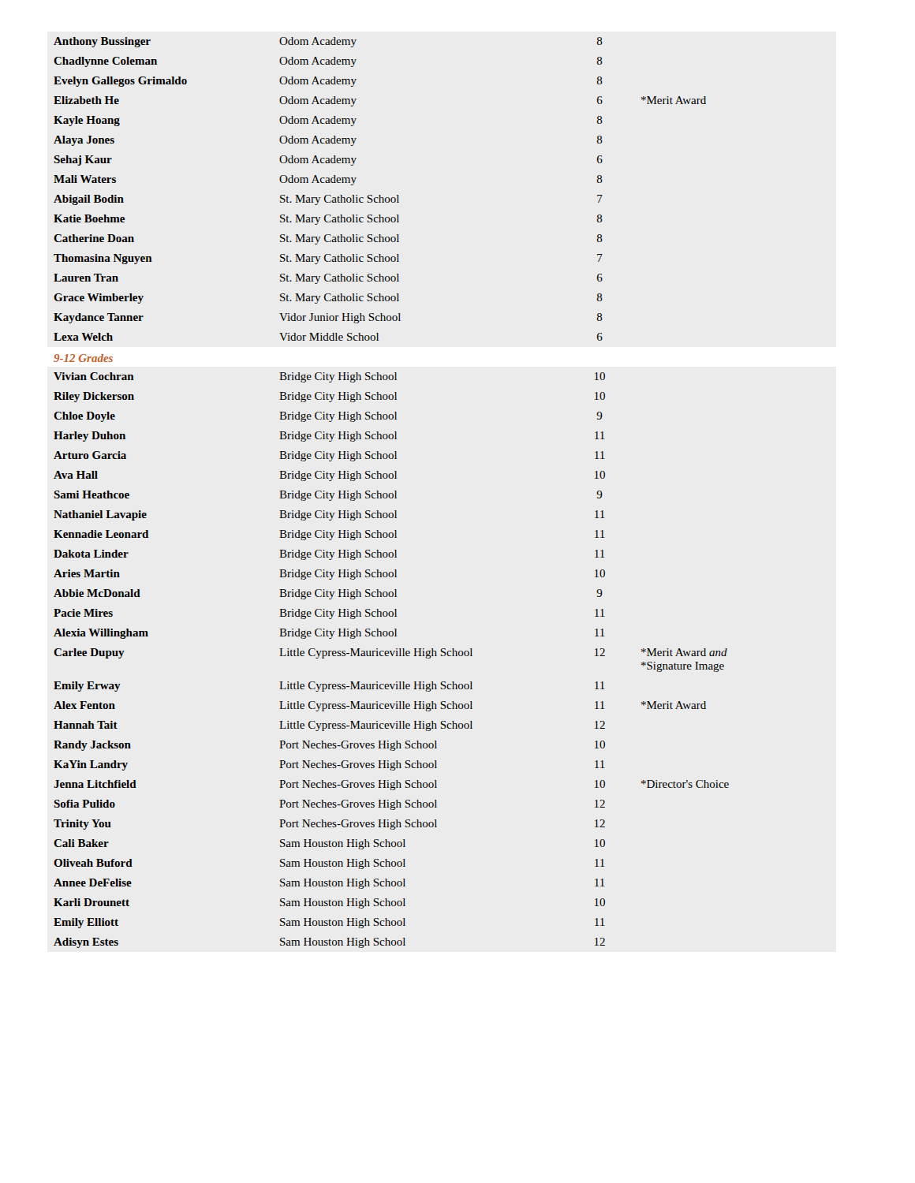| Anthony Bussinger | Odom Academy | 8 | |
| Chadlynne Coleman | Odom Academy | 8 | |
| Evelyn Gallegos Grimaldo | Odom Academy | 8 | |
| Elizabeth He | Odom Academy | 6 | *Merit Award |
| Kayle Hoang | Odom Academy | 8 | |
| Alaya Jones | Odom Academy | 8 | |
| Sehaj Kaur | Odom Academy | 6 | |
| Mali Waters | Odom Academy | 8 | |
| Abigail Bodin | St. Mary Catholic School | 7 | |
| Katie Boehme | St. Mary Catholic School | 8 | |
| Catherine Doan | St. Mary Catholic School | 8 | |
| Thomasina Nguyen | St. Mary Catholic School | 7 | |
| Lauren Tran | St. Mary Catholic School | 6 | |
| Grace Wimberley | St. Mary Catholic School | 8 | |
| Kaydance Tanner | Vidor Junior High School | 8 | |
| Lexa Welch | Vidor Middle School | 6 | |
| 9-12 Grades |
| Vivian Cochran | Bridge City High School | 10 | |
| Riley Dickerson | Bridge City High School | 10 | |
| Chloe Doyle | Bridge City High School | 9 | |
| Harley Duhon | Bridge City High School | 11 | |
| Arturo Garcia | Bridge City High School | 11 | |
| Ava Hall | Bridge City High School | 10 | |
| Sami Heathcoe | Bridge City High School | 9 | |
| Nathaniel Lavapie | Bridge City High School | 11 | |
| Kennadie Leonard | Bridge City High School | 11 | |
| Dakota Linder | Bridge City High School | 11 | |
| Aries Martin | Bridge City High School | 10 | |
| Abbie McDonald | Bridge City High School | 9 | |
| Pacie Mires | Bridge City High School | 11 | |
| Alexia Willingham | Bridge City High School | 11 | |
| Carlee Dupuy | Little Cypress-Mauriceville High School | 12 | *Merit Award and *Signature Image |
| Emily Erway | Little Cypress-Mauriceville High School | 11 | |
| Alex Fenton | Little Cypress-Mauriceville High School | 11 | *Merit Award |
| Hannah Tait | Little Cypress-Mauriceville High School | 12 | |
| Randy Jackson | Port Neches-Groves High School | 10 | |
| KaYin Landry | Port Neches-Groves High School | 11 | |
| Jenna Litchfield | Port Neches-Groves High School | 10 | *Director's Choice |
| Sofia Pulido | Port Neches-Groves High School | 12 | |
| Trinity You | Port Neches-Groves High School | 12 | |
| Cali Baker | Sam Houston High School | 10 | |
| Oliveah Buford | Sam Houston High School | 11 | |
| Annee DeFelise | Sam Houston High School | 11 | |
| Karli Drounett | Sam Houston High School | 10 | |
| Emily Elliott | Sam Houston High School | 11 | |
| Adisyn Estes | Sam Houston High School | 12 | |